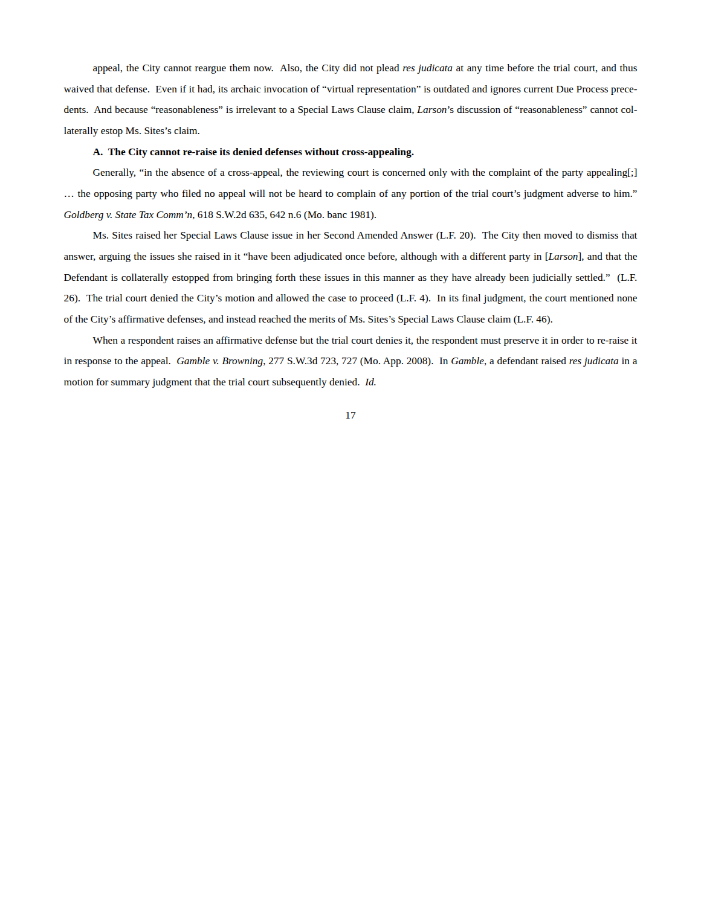appeal, the City cannot reargue them now. Also, the City did not plead res judicata at any time before the trial court, and thus waived that defense. Even if it had, its archaic invocation of “virtual representation” is outdated and ignores current Due Process precedents. And because “reasonableness” is irrelevant to a Special Laws Clause claim, Larson’s discussion of “reasonableness” cannot collaterally estop Ms. Sites’s claim.
A. The City cannot re-raise its denied defenses without cross-appealing.
Generally, “in the absence of a cross-appeal, the reviewing court is concerned only with the complaint of the party appealing[;] … the opposing party who filed no appeal will not be heard to complain of any portion of the trial court’s judgment adverse to him.” Goldberg v. State Tax Comm’n, 618 S.W.2d 635, 642 n.6 (Mo. banc 1981).
Ms. Sites raised her Special Laws Clause issue in her Second Amended Answer (L.F. 20). The City then moved to dismiss that answer, arguing the issues she raised in it “have been adjudicated once before, although with a different party in [Larson], and that the Defendant is collaterally estopped from bringing forth these issues in this manner as they have already been judicially settled.” (L.F. 26). The trial court denied the City’s motion and allowed the case to proceed (L.F. 4). In its final judgment, the court mentioned none of the City’s affirmative defenses, and instead reached the merits of Ms. Sites’s Special Laws Clause claim (L.F. 46).
When a respondent raises an affirmative defense but the trial court denies it, the respondent must preserve it in order to re-raise it in response to the appeal. Gamble v. Browning, 277 S.W.3d 723, 727 (Mo. App. 2008). In Gamble, a defendant raised res judicata in a motion for summary judgment that the trial court subsequently denied. Id.
17